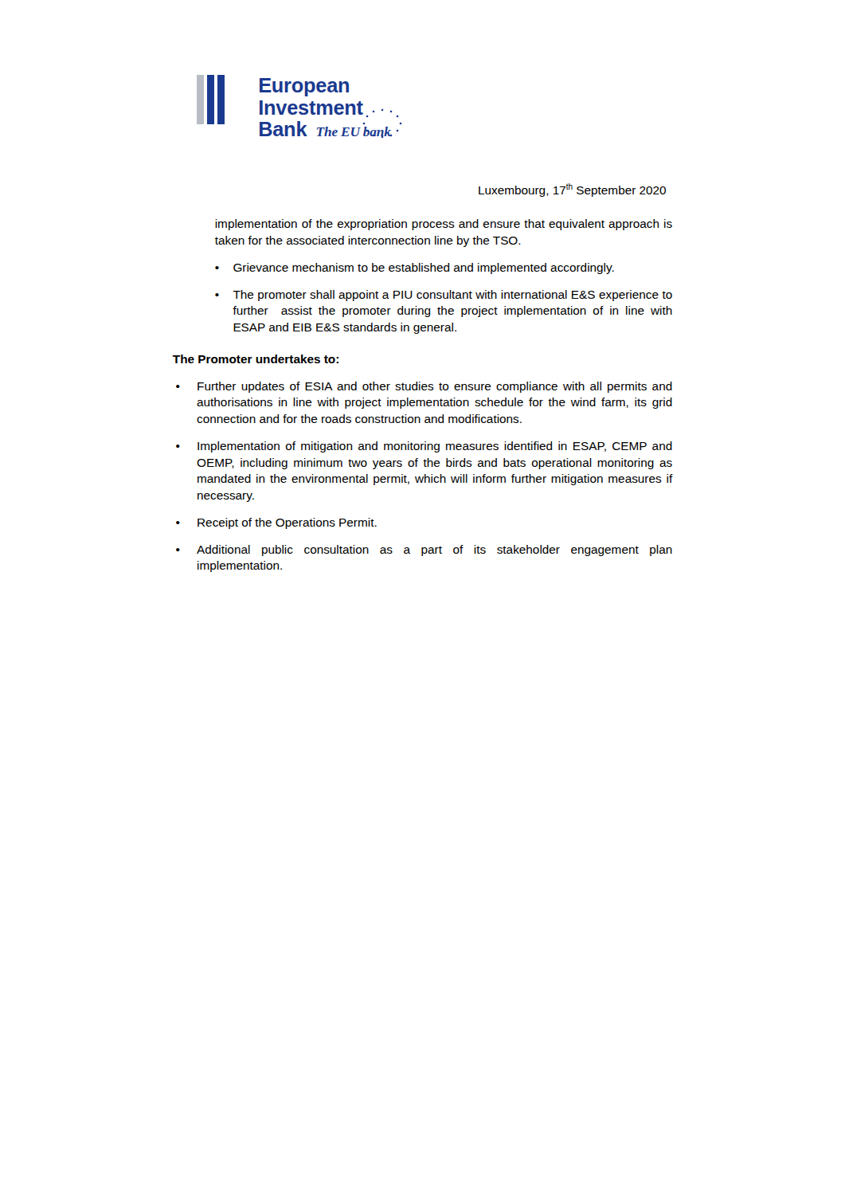European
Investment
BankThe EU bank
Luxembourg, 17th September 2020
implementation of the expropriation process and ensure that equivalent approach is taken for the associated interconnection line by the TSO.
Grievance mechanism to be established and implemented accordingly.
The promoter shall appoint a PIU consultant with international E&S experience to further assist the promoter during the project implementation of in line with ESAP and EIB E&S standards in general.
The Promoter undertakes to:
Further updates of ESIA and other studies to ensure compliance with all permits and authorisations in line with project implementation schedule for the wind farm, its grid connection and for the roads construction and modifications.
Implementation of mitigation and monitoring measures identified in ESAP, CEMP and OEMP, including minimum two years of the birds and bats operational monitoring as mandated in the environmental permit, which will inform further mitigation measures if necessary.
Receipt of the Operations Permit.
Additional public consultation as a part of its stakeholder engagement plan implementation.